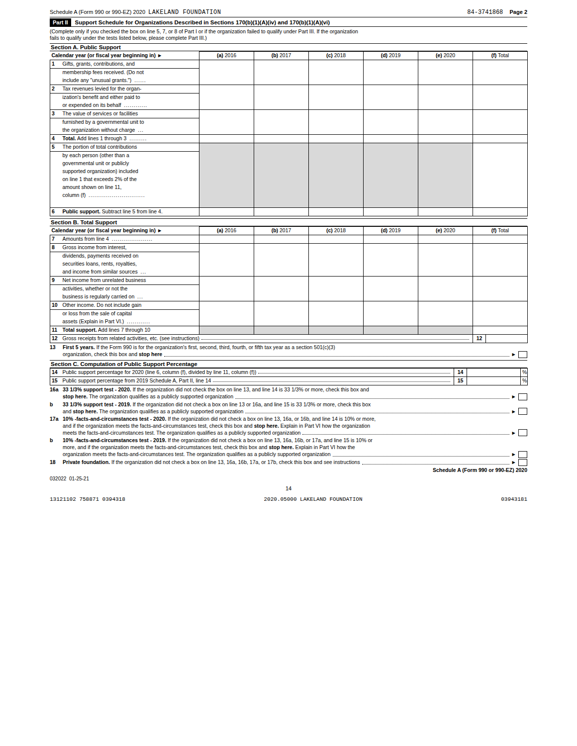Schedule A (Form 990 or 990-EZ) 2020 LAKELAND FOUNDATION
84-3741868 Page 2
Part II
Support Schedule for Organizations Described in Sections 170(b)(1)(A)(iv) and 170(b)(1)(A)(vi)
(Complete only if you checked the box on line 5, 7, or 8 of Part I or if the organization failed to qualify under Part III. If the organization
fails to qualify under the tests listed below, please complete Part III.)
Section A. Public Support
| Calendar year (or fiscal year beginning in) ► | (a) 2016 | (b) 2017 | (c) 2018 | (d) 2019 | (e) 2020 | (f) Total |
| 1 | Gifts, grants, contributions, and | | | | | | |
| | membership fees received. (Do not |
| | include any "unusual grants.") ...... |
| 2 | Tax revenues levied for the organ- | | | | | | |
| | ization's benefit and either paid to |
| | or expended on its behalf ............ |
| 3 | The value of services or facilities | | | | | | |
| | furnished by a governmental unit to |
| | the organization without charge ... |
| 4 | Total. Add lines 1 through 3 ......... | | | | | | |
| 5 | The portion of total contributions | | | | | | |
| | by each person (other than a |
| | governmental unit or publicly |
| | supported organization) included |
| | on line 1 that exceeds 2% of the |
| | amount shown on line 11, |
| | column (f) ............................. |
| 6 | Public support. Subtract line 5 from line 4. | | | | | | |
Section B. Total Support
| Calendar year (or fiscal year beginning in) ► | (a) 2016 | (b) 2017 | (c) 2018 | (d) 2019 | (e) 2020 | (f) Total |
| 7 | Amounts from line 4 ..................... | | | | | | |
| 8 | Gross income from interest, | | | | | | |
| | dividends, payments received on |
| | securities loans, rents, royalties, |
| | and income from similar sources ... |
| 9 | Net income from unrelated business | | | | | | |
| | activities, whether or not the |
| | business is regularly carried on ... |
| 10 | Other income. Do not include gain | | | | | | |
| | or loss from the sale of capital |
| | assets (Explain in Part VI.) ............ |
| 11 | Total support. Add lines 7 through 10 | | | | | | |
| 12 | Gross receipts from related activities, etc. (see instructions) | 12 | |
13
First 5 years. If the Form 990 is for the organization's first, second, third, fourth, or fifth tax year as a section 501(c)(3)
organization, check this box and stop here ►
Section C. Computation of Public Support Percentage
| 14 | Public support percentage for 2020 (line 6, column (f), divided by line 11, column (f)) | 14 | | % |
| 15 | Public support percentage from 2019 Schedule A, Part II, line 14 | 15 | | % |
16a
33 1/3% support test - 2020. If the organization did not check the box on line 13, and line 14 is 33 1/3% or more, check this box and
stop here. The organization qualifies as a publicly supported organization ►
b
33 1/3% support test - 2019. If the organization did not check a box on line 13 or 16a, and line 15 is 33 1/3% or more, check this box
and stop here. The organization qualifies as a publicly supported organization ►
17a
10% -facts-and-circumstances test - 2020. If the organization did not check a box on line 13, 16a, or 16b, and line 14 is 10% or more,
and if the organization meets the facts-and-circumstances test, check this box and stop here. Explain in Part VI how the organization
meets the facts-and-circumstances test. The organization qualifies as a publicly supported organization ►
b
10% -facts-and-circumstances test - 2019. If the organization did not check a box on line 13, 16a, 16b, or 17a, and line 15 is 10% or
more, and if the organization meets the facts-and-circumstances test, check this box and stop here. Explain in Part VI how the
organization meets the facts-and-circumstances test. The organization qualifies as a publicly supported organization ►
18
Private foundation. If the organization did not check a box on line 13, 16a, 16b, 17a, or 17b, check this box and see instructions ►
Schedule A (Form 990 or 990-EZ) 2020
032022 01-25-21
14
13121102 758871 0394318
2020.05000 LAKELAND FOUNDATION
03943181